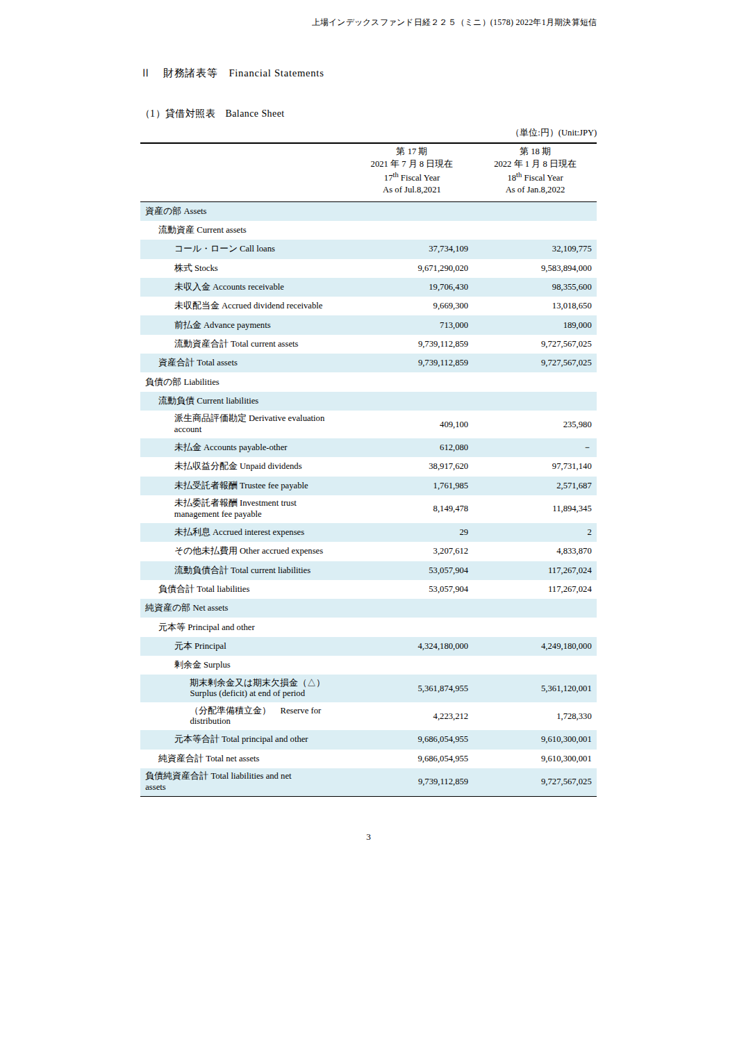上場インデックスファンド日経２２５（ミニ）(1578) 2022年1月期決算短信
Ⅱ財務諸表等　Financial Statements
（1）貸借対照表　Balance Sheet
（単位:円）(Unit:JPY)
| | 第 17 期 2021 年 7 月 8 日現在 17 th Fiscal Year As of Jul.8,2021 | 第 18 期 2022 年 1 月 8 日現在 18 th Fiscal Year As of Jan.8,2022 |
| --- | --- | --- |
| 資産の部 Assets | | |
| 流動資産 Current assets | | |
| コール・ローン Call loans | 37,734,109 | 32,109,775 |
| 株式 Stocks | 9,671,290,020 | 9,583,894,000 |
| 未収入金 Accounts receivable | 19,706,430 | 98,355,600 |
| 未収配当金 Accrued dividend receivable | 9,669,300 | 13,018,650 |
| 前払金 Advance payments | 713,000 | 189,000 |
| 流動資産合計 Total current assets | 9,739,112,859 | 9,727,567,025 |
| 資産合計 Total assets | 9,739,112,859 | 9,727,567,025 |
| 負債の部 Liabilities | | |
| 流動負債 Current liabilities | | |
| 派生商品評価勘定 Derivative evaluation account | 409,100 | 235,980 |
| 未払金 Accounts payable-other | 612,080 | － |
| 未払収益分配金 Unpaid dividends | 38,917,620 | 97,731,140 |
| 未払受託者報酬 Trustee fee payable | 1,761,985 | 2,571,687 |
| 未払委託者報酬 Investment trust management fee payable | 8,149,478 | 11,894,345 |
| 未払利息 Accrued interest expenses | 29 | 2 |
| その他未払費用 Other accrued expenses | 3,207,612 | 4,833,870 |
| 流動負債合計 Total current liabilities | 53,057,904 | 117,267,024 |
| 負債合計 Total liabilities | 53,057,904 | 117,267,024 |
| 純資産の部 Net assets | | |
| 元本等 Principal and other | | |
| 元本 Principal | 4,324,180,000 | 4,249,180,000 |
| 剰余金 Surplus | | |
| 期末剰余金又は期末欠損金（△） Surplus (deficit) at end of period | 5,361,874,955 | 5,361,120,001 |
| （分配準備積立金） Reserve for distribution | 4,223,212 | 1,728,330 |
| 元本等合計 Total principal and other | 9,686,054,955 | 9,610,300,001 |
| 純資産合計 Total net assets | 9,686,054,955 | 9,610,300,001 |
| 負債純資産合計 Total liabilities and net assets | 9,739,112,859 | 9,727,567,025 |
3